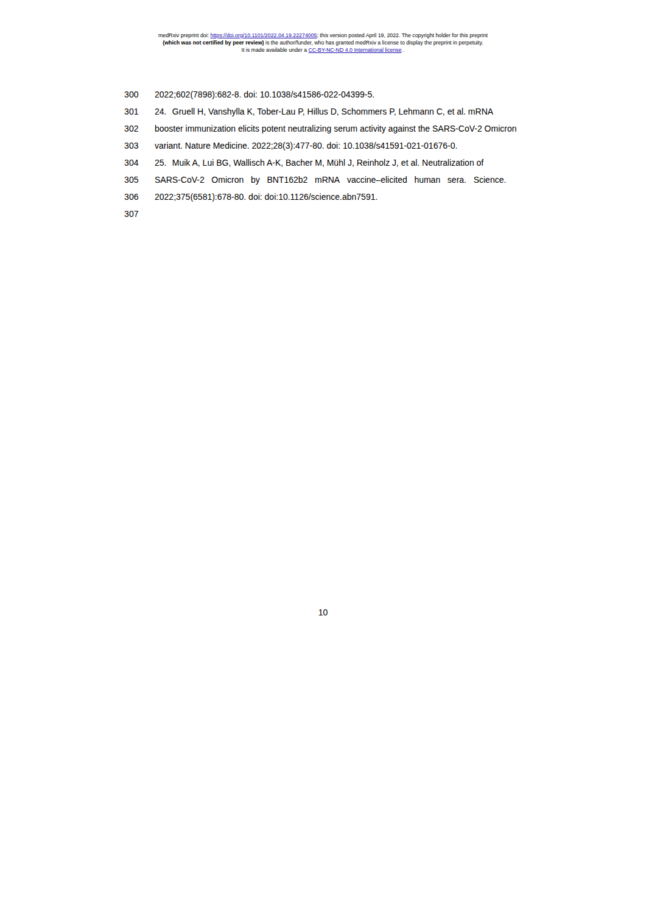medRxiv preprint doi: https://doi.org/10.1101/2022.04.19.22274005; this version posted April 19, 2022. The copyright holder for this preprint
(which was not certified by peer review) is the author/funder, who has granted medRxiv a license to display the preprint in perpetuity.
It is made available under a CC-BY-NC-ND 4.0 International license .
300
2022;602(7898):682-8. doi: 10.1038/s41586-022-04399-5.
301
24. Gruell H, Vanshylla K, Tober-Lau P, Hillus D, Schommers P, Lehmann C, et al. mRNA
302
booster immunization elicits potent neutralizing serum activity against the SARS-CoV-2 Omicron
303
variant. Nature Medicine. 2022;28(3):477-80. doi: 10.1038/s41591-021-01676-0.
304
25. Muik A, Lui BG, Wallisch A-K, Bacher M, Mühl J, Reinholz J, et al. Neutralization of
305
SARS-CoV-2 Omicron by BNT162b2 mRNA vaccine–elicited human sera. Science.
306
2022;375(6581):678-80. doi: doi:10.1126/science.abn7591.
307
10